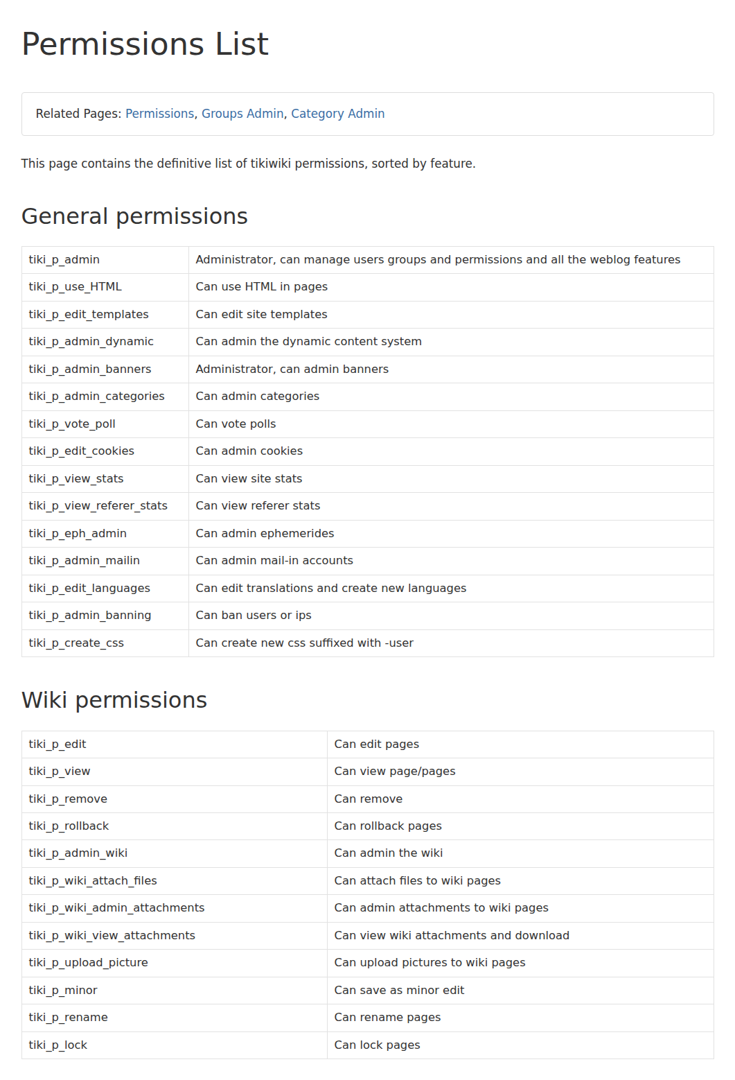Permissions List
Related Pages: Permissions, Groups Admin, Category Admin
This page contains the definitive list of tikiwiki permissions, sorted by feature.
General permissions
| tiki_p_admin | Administrator, can manage users groups and permissions and all the weblog features |
| tiki_p_use_HTML | Can use HTML in pages |
| tiki_p_edit_templates | Can edit site templates |
| tiki_p_admin_dynamic | Can admin the dynamic content system |
| tiki_p_admin_banners | Administrator, can admin banners |
| tiki_p_admin_categories | Can admin categories |
| tiki_p_vote_poll | Can vote polls |
| tiki_p_edit_cookies | Can admin cookies |
| tiki_p_view_stats | Can view site stats |
| tiki_p_view_referer_stats | Can view referer stats |
| tiki_p_eph_admin | Can admin ephemerides |
| tiki_p_admin_mailin | Can admin mail-in accounts |
| tiki_p_edit_languages | Can edit translations and create new languages |
| tiki_p_admin_banning | Can ban users or ips |
| tiki_p_create_css | Can create new css suffixed with -user |
Wiki permissions
| tiki_p_edit | Can edit pages |
| tiki_p_view | Can view page/pages |
| tiki_p_remove | Can remove |
| tiki_p_rollback | Can rollback pages |
| tiki_p_admin_wiki | Can admin the wiki |
| tiki_p_wiki_attach_files | Can attach files to wiki pages |
| tiki_p_wiki_admin_attachments | Can admin attachments to wiki pages |
| tiki_p_wiki_view_attachments | Can view wiki attachments and download |
| tiki_p_upload_picture | Can upload pictures to wiki pages |
| tiki_p_minor | Can save as minor edit |
| tiki_p_rename | Can rename pages |
| tiki_p_lock | Can lock pages |